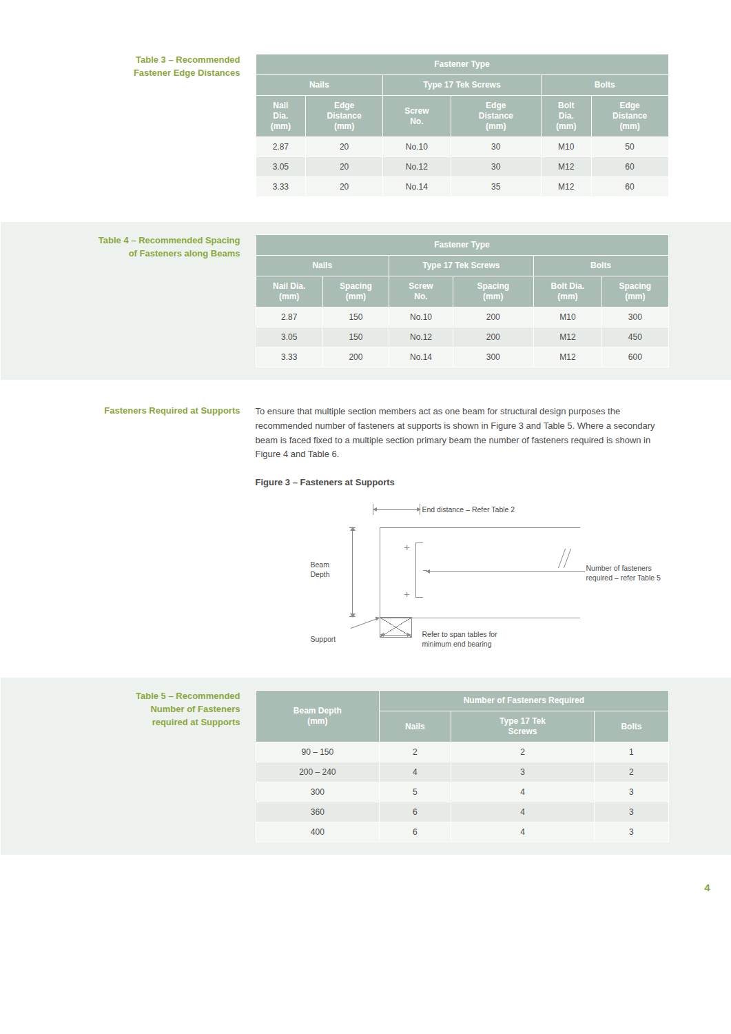Table 3 – Recommended
Fastener Edge Distances
| Fastener Type |
| --- |
| Nails | Type 17 Tek Screws | Bolts |
| Nail Dia. (mm) | Edge Distance (mm) | Screw No. | Edge Distance (mm) | Bolt Dia. (mm) | Edge Distance (mm) |
| 2.87 | 20 | No.10 | 30 | M10 | 50 |
| 3.05 | 20 | No.12 | 30 | M12 | 60 |
| 3.33 | 20 | No.14 | 35 | M12 | 60 |
Table 4 – Recommended Spacing
of Fasteners along Beams
| Fastener Type |
| --- |
| Nails | Type 17 Tek Screws | Bolts |
| Nail Dia. (mm) | Spacing (mm) | Screw No. | Spacing (mm) | Bolt Dia. (mm) | Spacing (mm) |
| 2.87 | 150 | No.10 | 200 | M10 | 300 |
| 3.05 | 150 | No.12 | 200 | M12 | 450 |
| 3.33 | 200 | No.14 | 300 | M12 | 600 |
Fasteners Required at Supports
To ensure that multiple section members act as one beam for structural design purposes the recommended number of fasteners at supports is shown in Figure 3 and Table 5. Where a secondary beam is faced fixed to a multiple section primary beam the number of fasteners required is shown in Figure 4 and Table 6.
Figure 3 – Fasteners at Supports
+
+
Beam
Depth
Support
End distance – Refer Table 2
Number of fasteners
required – refer Table 5
Refer to span tables for
minimum end bearing
Table 5 – Recommended
Number of Fasteners
required at Supports
| Beam Depth (mm) | Number of Fasteners Required |
| --- | --- |
| Nails | Type 17 Tek Screws | Bolts |
| 90 – 150 | 2 | 2 | 1 |
| 200 – 240 | 4 | 3 | 2 |
| 300 | 5 | 4 | 3 |
| 360 | 6 | 4 | 3 |
| 400 | 6 | 4 | 3 |
4